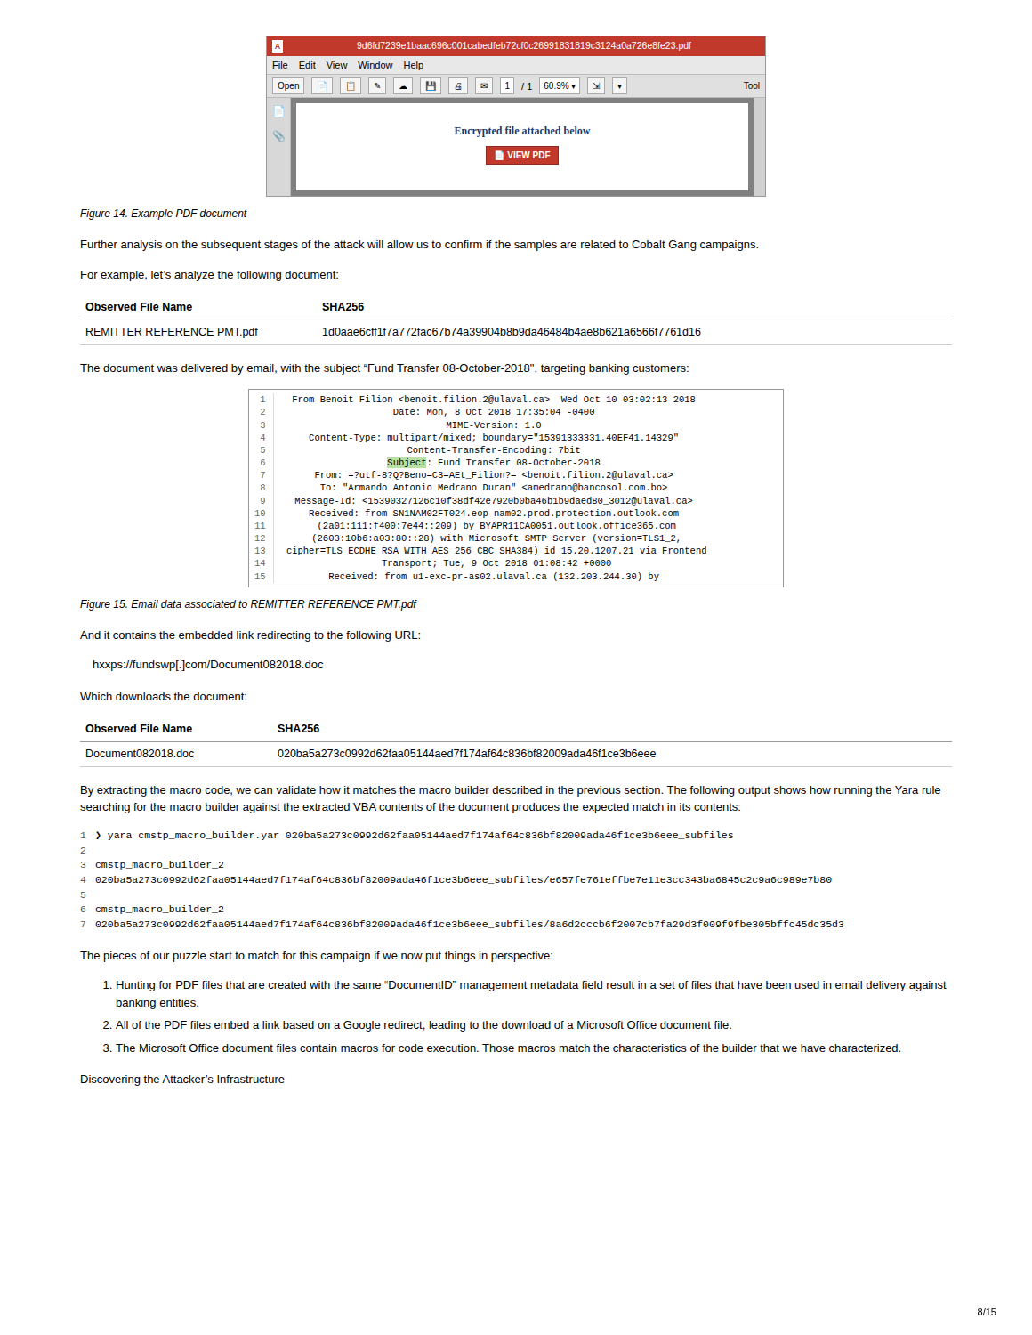A 9d6fd7239e1baac696c001cabedfeb72cf0c26991831819c3124a0a726e8fe23.pdf
File Edit View Window Help
Open 📄 📋 ✎ ☁ 💾 🖨 ✉ 1 / 1 60.9% ▾ ⇲ ▾ Tool
📄
📎
Encrypted file attached below
📄 VIEW PDF
Figure 14. Example PDF document
Further analysis on the subsequent stages of the attack will allow us to confirm if the samples are related to Cobalt Gang campaigns.
For example, let’s analyze the following document:
| Observed File Name | SHA256 |
| --- | --- |
| REMITTER REFERENCE PMT.pdf | 1d0aae6cff1f7a772fac67b74a39904b8b9da46484b4ae8b621a6566f7761d16 |
The document was delivered by email, with the subject “Fund Transfer 08-October-2018", targeting banking customers:
1 2 3 4 5 6 7 8 9 10 11 12 13 14 15
From Benoit Filion <benoit.filion.2@ulaval.ca> Wed Oct 10 03:02:13 2018 Date: Mon, 8 Oct 2018 17:35:04 -0400 MIME-Version: 1.0 Content-Type: multipart/mixed; boundary="15391333331.40EF41.14329" Content-Transfer-Encoding: 7bit Subject: Fund Transfer 08-October-2018 From: =?utf-8?Q?Beno=C3=AEt_Filion?= <benoit.filion.2@ulaval.ca> To: "Armando Antonio Medrano Duran" <amedrano@bancosol.com.bo> Message-Id: <15390327126c10f38df42e7920b0ba46b1b9daed80_3012@ulaval.ca> Received: from SN1NAM02FT024.eop-nam02.prod.protection.outlook.com (2a01:111:f400:7e44::209) by BYAPR11CA0051.outlook.office365.com (2603:10b6:a03:80::28) with Microsoft SMTP Server (version=TLS1_2, cipher=TLS_ECDHE_RSA_WITH_AES_256_CBC_SHA384) id 15.20.1207.21 via Frontend Transport; Tue, 9 Oct 2018 01:08:42 +0000 Received: from u1-exc-pr-as02.ulaval.ca (132.203.244.30) by
Figure 15. Email data associated to REMITTER REFERENCE PMT.pdf
And it contains the embedded link redirecting to the following URL:
hxxps://fundswp[.]com/Document082018.doc
Which downloads the document:
| Observed File Name | SHA256 |
| --- | --- |
| Document082018.doc | 020ba5a273c0992d62faa05144aed7f174af64c836bf82009ada46f1ce3b6eee |
By extracting the macro code, we can validate how it matches the macro builder described in the previous section. The following output shows how running the Yara rule searching for the macro builder against the extracted VBA contents of the document produces the expected match in its contents:
1 2 3 4 5 6 7
❯ yara cmstp_macro_builder.yar 020ba5a273c0992d62faa05144aed7f174af64c836bf82009ada46f1ce3b6eee_subfiles cmstp_macro_builder_2 020ba5a273c0992d62faa05144aed7f174af64c836bf82009ada46f1ce3b6eee_subfiles/e657fe761effbe7e11e3cc343ba6845c2c9a6c989e7b80 cmstp_macro_builder_2 020ba5a273c0992d62faa05144aed7f174af64c836bf82009ada46f1ce3b6eee_subfiles/8a6d2cccb6f2007cb7fa29d3f009f9fbe305bffc45dc35d3
The pieces of our puzzle start to match for this campaign if we now put things in perspective:
Hunting for PDF files that are created with the same “DocumentID” management metadata field result in a set of files that have been used in email delivery against banking entities.
All of the PDF files embed a link based on a Google redirect, leading to the download of a Microsoft Office document file.
The Microsoft Office document files contain macros for code execution. Those macros match the characteristics of the builder that we have characterized.
Discovering the Attacker’s Infrastructure
8/15